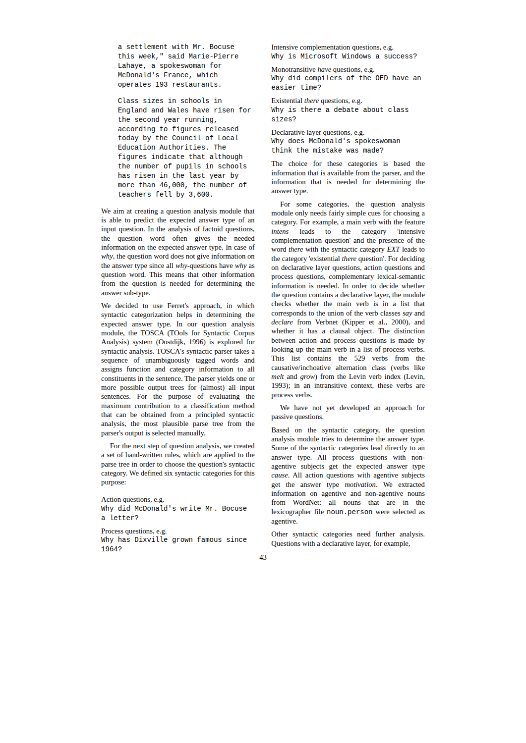a settlement with Mr. Bocuse this week," said Marie-Pierre Lahaye, a spokeswoman for McDonald's France, which operates 193 restaurants.
Class sizes in schools in England and Wales have risen for the second year running, according to figures released today by the Council of Local Education Authorities. The figures indicate that although the number of pupils in schools has risen in the last year by more than 46,000, the number of teachers fell by 3,600.
We aim at creating a question analysis module that is able to predict the expected answer type of an input question. In the analysis of factoid questions, the question word often gives the needed information on the expected answer type. In case of why, the question word does not give information on the answer type since all why-questions have why as question word. This means that other information from the question is needed for determining the answer sub-type.
We decided to use Ferret's approach, in which syntactic categorization helps in determining the expected answer type. In our question analysis module, the TOSCA (TOols for Syntactic Corpus Analysis) system (Oostdijk, 1996) is explored for syntactic analysis. TOSCA's syntactic parser takes a sequence of unambiguously tagged words and assigns function and category information to all constituents in the sentence. The parser yields one or more possible output trees for (almost) all input sentences. For the purpose of evaluating the maximum contribution to a classification method that can be obtained from a principled syntactic analysis, the most plausible parse tree from the parser's output is selected manually.
For the next step of question analysis, we created a set of hand-written rules, which are applied to the parse tree in order to choose the question's syntactic category. We defined six syntactic categories for this purpose:
Action questions, e.g.
Why did McDonald's write Mr. Bocuse a letter?
Process questions, e.g.
Why has Dixville grown famous since 1964?
Intensive complementation questions, e.g.
Why is Microsoft Windows a success?
Monotransitive have questions, e.g.
Why did compilers of the OED have an easier time?
Existential there questions, e.g.
Why is there a debate about class sizes?
Declarative layer questions, e.g.
Why does McDonald's spokeswoman think the mistake was made?
The choice for these categories is based the information that is available from the parser, and the information that is needed for determining the answer type.
For some categories, the question analysis module only needs fairly simple cues for choosing a category. For example, a main verb with the feature intens leads to the category 'intensive complementation question' and the presence of the word there with the syntactic category EXT leads to the category 'existential there question'. For deciding on declarative layer questions, action questions and process questions, complementary lexical-semantic information is needed. In order to decide whether the question contains a declarative layer, the module checks whether the main verb is in a list that corresponds to the union of the verb classes say and declare from Verbnet (Kipper et al., 2000), and whether it has a clausal object. The distinction between action and process questions is made by looking up the main verb in a list of process verbs. This list contains the 529 verbs from the causative/inchoative alternation class (verbs like melt and grow) from the Levin verb index (Levin, 1993); in an intransitive context, these verbs are process verbs.
We have not yet developed an approach for passive questions.
Based on the syntactic category, the question analysis module tries to determine the answer type. Some of the syntactic categories lead directly to an answer type. All process questions with non-agentive subjects get the expected answer type cause. All action questions with agentive subjects get the answer type motivation. We extracted information on agentive and non-agentive nouns from WordNet: all nouns that are in the lexicographer file noun.person were selected as agentive.
Other syntactic categories need further analysis. Questions with a declarative layer, for example,
43